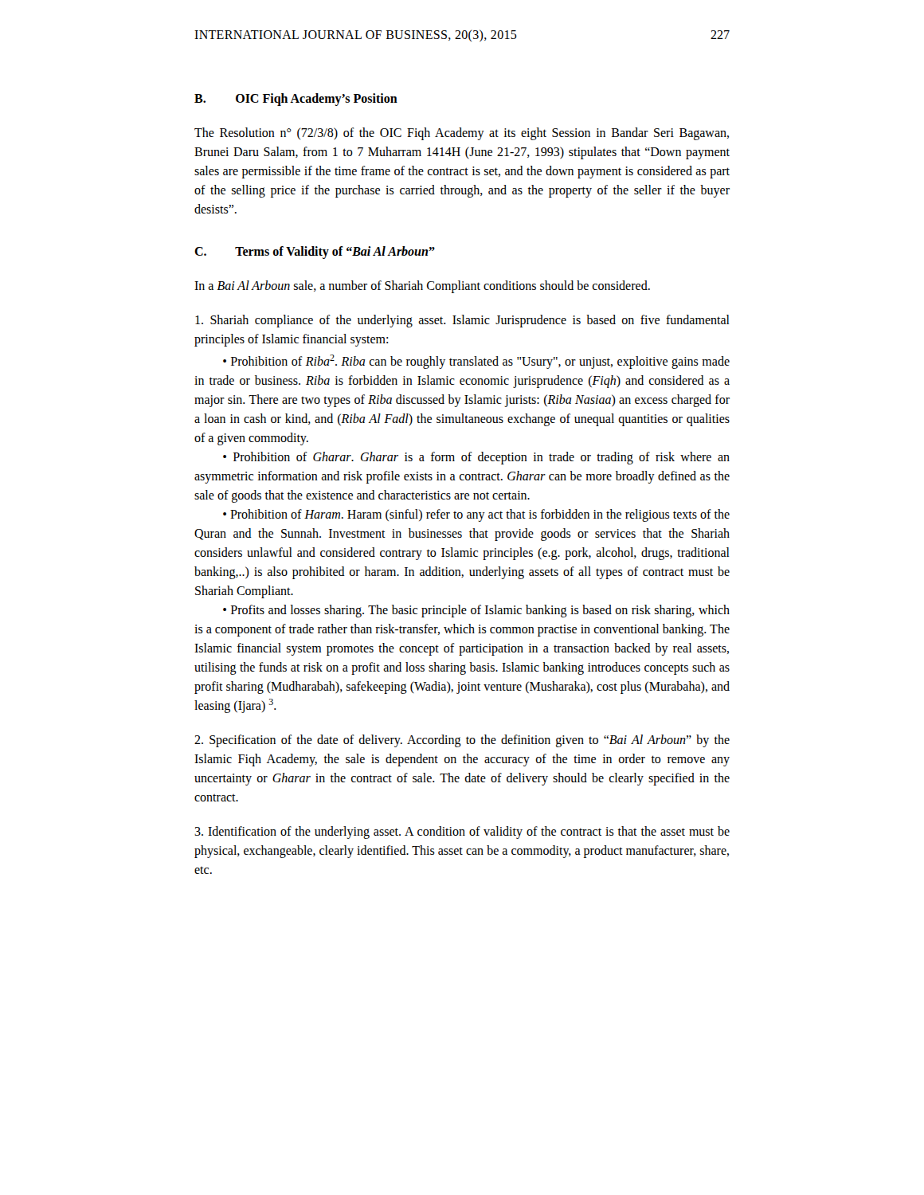INTERNATIONAL JOURNAL OF BUSINESS, 20(3), 2015 227
B. OIC Fiqh Academy’s Position
The Resolution n° (72/3/8) of the OIC Fiqh Academy at its eight Session in Bandar Seri Bagawan, Brunei Daru Salam, from 1 to 7 Muharram 1414H (June 21-27, 1993) stipulates that “Down payment sales are permissible if the time frame of the contract is set, and the down payment is considered as part of the selling price if the purchase is carried through, and as the property of the seller if the buyer desists”.
C. Terms of Validity of “Bai Al Arboun”
In a Bai Al Arboun sale, a number of Shariah Compliant conditions should be considered.
1. Shariah compliance of the underlying asset. Islamic Jurisprudence is based on five fundamental principles of Islamic financial system:
Prohibition of Riba2. Riba can be roughly translated as "Usury", or unjust, exploitive gains made in trade or business. Riba is forbidden in Islamic economic jurisprudence (Fiqh) and considered as a major sin. There are two types of Riba discussed by Islamic jurists: (Riba Nasiaa) an excess charged for a loan in cash or kind, and (Riba Al Fadl) the simultaneous exchange of unequal quantities or qualities of a given commodity.
Prohibition of Gharar. Gharar is a form of deception in trade or trading of risk where an asymmetric information and risk profile exists in a contract. Gharar can be more broadly defined as the sale of goods that the existence and characteristics are not certain.
Prohibition of Haram. Haram (sinful) refer to any act that is forbidden in the religious texts of the Quran and the Sunnah. Investment in businesses that provide goods or services that the Shariah considers unlawful and considered contrary to Islamic principles (e.g. pork, alcohol, drugs, traditional banking,..) is also prohibited or haram. In addition, underlying assets of all types of contract must be Shariah Compliant.
Profits and losses sharing. The basic principle of Islamic banking is based on risk sharing, which is a component of trade rather than risk-transfer, which is common practise in conventional banking. The Islamic financial system promotes the concept of participation in a transaction backed by real assets, utilising the funds at risk on a profit and loss sharing basis. Islamic banking introduces concepts such as profit sharing (Mudharabah), safekeeping (Wadia), joint venture (Musharaka), cost plus (Murabaha), and leasing (Ijara) 3.
2. Specification of the date of delivery. According to the definition given to “Bai Al Arboun” by the Islamic Fiqh Academy, the sale is dependent on the accuracy of the time in order to remove any uncertainty or Gharar in the contract of sale. The date of delivery should be clearly specified in the contract.
3. Identification of the underlying asset. A condition of validity of the contract is that the asset must be physical, exchangeable, clearly identified. This asset can be a commodity, a product manufacturer, share, etc.